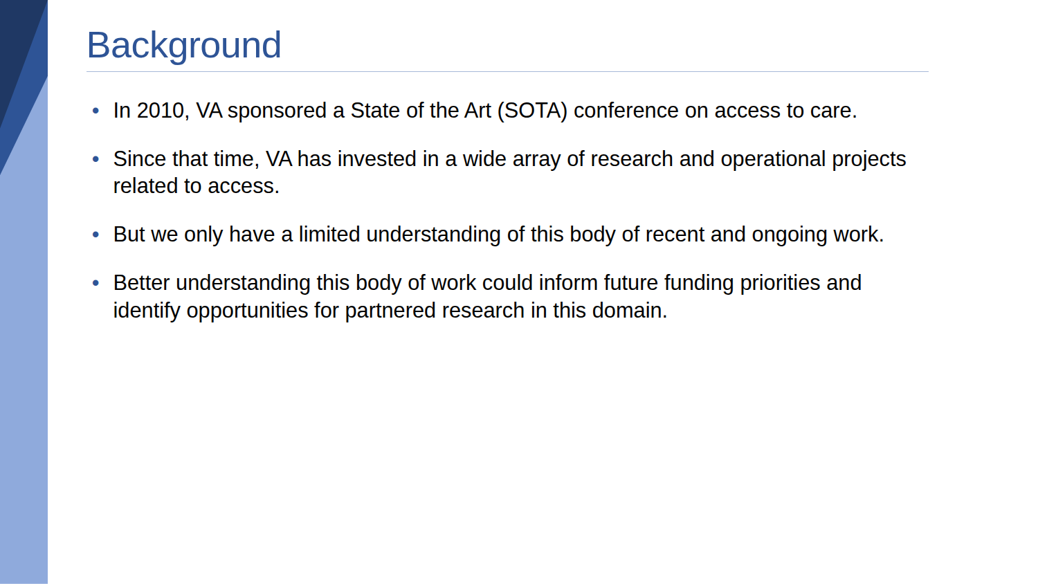Background
In 2010, VA sponsored a State of the Art (SOTA) conference on access to care.
Since that time, VA has invested in a wide array of research and operational projects related to access.
But we only have a limited understanding of this body of recent and ongoing work.
Better understanding this body of work could inform future funding priorities and identify opportunities for partnered research in this domain.